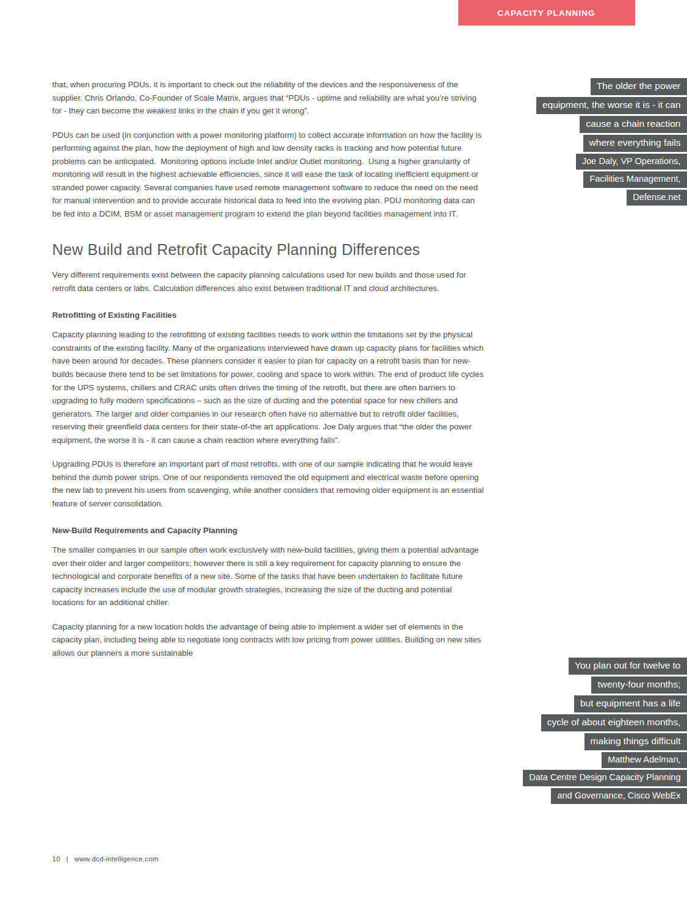Capacity Planning
The older the power equipment, the worse it is - it can cause a chain reaction where everything fails Joe Daly, VP Operations, Facilities Management, Defense.net
You plan out for twelve to twenty-four months; but equipment has a life cycle of about eighteen months, making things difficult Matthew Adelman, Data Centre Design Capacity Planning and Governance, Cisco WebEx
that, when procuring PDUs, it is important to check out the reliability of the devices and the responsiveness of the supplier. Chris Orlando, Co-Founder of Scale Matrix, argues that “PDUs - uptime and reliability are what you’re striving for - they can become the weakest links in the chain if you get it wrong”.
PDUs can be used (in conjunction with a power monitoring platform) to collect accurate information on how the facility is performing against the plan, how the deployment of high and low density racks is tracking and how potential future problems can be anticipated. Monitoring options include Inlet and/or Outlet monitoring. Using a higher granularity of monitoring will result in the highest achievable efficiencies, since it will ease the task of locating inefficient equipment or stranded power capacity. Several companies have used remote management software to reduce the need on the need for manual intervention and to provide accurate historical data to feed into the evolving plan. PDU monitoring data can be fed into a DCIM, BSM or asset management program to extend the plan beyond facilities management into IT.
New Build and Retrofit Capacity Planning Differences
Very different requirements exist between the capacity planning calculations used for new builds and those used for retrofit data centers or labs. Calculation differences also exist between traditional IT and cloud architectures.
Retrofitting of Existing Facilities
Capacity planning leading to the retrofitting of existing facilities needs to work within the limitations set by the physical constraints of the existing facility. Many of the organizations interviewed have drawn up capacity plans for facilities which have been around for decades. These planners consider it easier to plan for capacity on a retrofit basis than for new-builds because there tend to be set limitations for power, cooling and space to work within. The end of product life cycles for the UPS systems, chillers and CRAC units often drives the timing of the retrofit, but there are often barriers to upgrading to fully modern specifications – such as the size of ducting and the potential space for new chillers and generators. The larger and older companies in our research often have no alternative but to retrofit older facilities, reserving their greenfield data centers for their state-of-the art applications. Joe Daly argues that “the older the power equipment, the worse it is - it can cause a chain reaction where everything fails”.
Upgrading PDUs is therefore an important part of most retrofits, with one of our sample indicating that he would leave behind the dumb power strips. One of our respondents removed the old equipment and electrical waste before opening the new lab to prevent his users from scavenging, while another considers that removing older equipment is an essential feature of server consolidation.
New-Build Requirements and Capacity Planning
The smaller companies in our sample often work exclusively with new-build facilities, giving them a potential advantage over their older and larger competitors; however there is still a key requirement for capacity planning to ensure the technological and corporate benefits of a new site. Some of the tasks that have been undertaken to facilitate future capacity increases include the use of modular growth strategies, increasing the size of the ducting and potential locations for an additional chiller.
Capacity planning for a new location holds the advantage of being able to implement a wider set of elements in the capacity plan, including being able to negotiate long contracts with low pricing from power utilities. Building on new sites allows our planners a more sustainable
10|www.dcd-intelligence.com